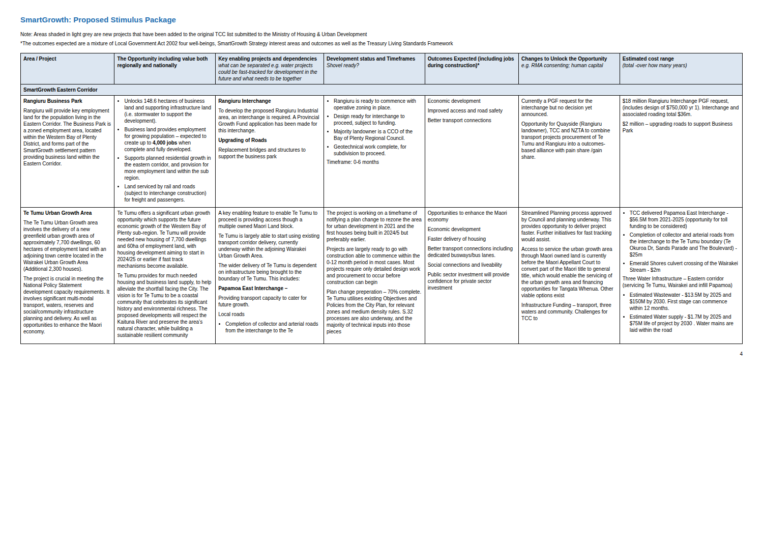SmartGrowth: Proposed Stimulus Package
Note: Areas shaded in light grey are new projects that have been added to the original TCC list submitted to the Ministry of Housing & Urban Development
*The outcomes expected are a mixture of Local Government Act 2002 four well-beings, SmartGrowth Strategy interest areas and outcomes as well as the Treasury Living Standards Framework
| Area / Project | The Opportunity including value both regionally and nationally | Key enabling projects and dependencies what can be separated e.g. water projects could be fast-tracked for development in the future and what needs to be together | Development status and Timeframes Shovel ready? | Outcomes Expected (including jobs during construction)* | Changes to Unlock the Opportunity e.g. RMA consenting; human capital | Estimated cost range (total -over how many years) |
| --- | --- | --- | --- | --- | --- | --- |
| SmartGrowth Eastern Corridor |
| Rangiuru Business Park Rangiuru will provide key employment land for the population living in the Eastern Corridor. The Business Park is a zoned employment area, located within the Western Bay of Plenty District, and forms part of the SmartGrowth settlement pattern providing business land within the Eastern Corridor. | Unlocks 148.6 hectares of business land and supporting infrastructure land (i.e. stormwater to support the development). Business land provides employment for growing population – expected to create up to 4,000 jobs when complete and fully developed. Supports planned residential growth in the eastern corridor, and provision for more employment land within the sub region. Land serviced by rail and roads (subject to interchange construction) for freight and passengers. | Rangiuru Interchange To develop the proposed Rangiuru Industrial area, an interchange is required. A Provincial Growth Fund application has been made for this interchange. Upgrading of Roads Replacement bridges and structures to support the business park | Rangiuru is ready to commence with operative zoning in place. Design ready for interchange to proceed, subject to funding. Majority landowner is a CCO of the Bay of Plenty Regional Council. Geotechnical work complete, for subdivision to proceed. Timeframe: 0-6 months | Economic development Improved access and road safety Better transport connections | Currently a PGF request for the interchange but no decision yet announced. Opportunity for Quayside (Rangiuru landowner), TCC and NZTA to combine transport projects procurement of Te Tumu and Rangiuru into a outcomes-based alliance with pain share /gain share. | $18 million Rangiuru Interchange PGF request, (includes design of $750,000 yr 1). Interchange and associated roading total $36m. $2 million – upgrading roads to support Business Park |
| Te Tumu Urban Growth Area The Te Tumu Urban Growth area involves the delivery of a new greenfield urban growth area of approximately 7,700 dwellings, 60 hectares of employment land with an adjoining town centre located in the Wairakei Urban Growth Area (Additional 2,300 houses). The project is crucial in meeting the National Policy Statement development capacity requirements. It involves significant multi-modal transport, waters, reserves and social/community infrastructure planning and delivery. As well as opportunities to enhance the Maori economy. | Te Tumu offers a significant urban growth opportunity which supports the future economic growth of the Western Bay of Plenty sub-region. Te Tumu will provide needed new housing of 7,700 dwellings and 60ha of employment land, with housing development aiming to start in 2024/25 or earlier if fast track mechanisms become available. Te Tumu provides for much needed housing and business land supply, to help alleviate the shortfall facing the City. The vision is for Te Tumu to be a coastal community that celebrates its significant history and environmental richness. The proposed developments will respect the Kaituna River and preserve the area’s natural character, while building a sustainable resilient community | A key enabling feature to enable Te Tumu to proceed is providing access though a multiple owned Maori Land block. Te Tumu is largely able to start using existing transport corridor delivery, currently underway within the adjoining Wairakei Urban Growth Area. The wider delivery of Te Tumu is dependent on infrastructure being brought to the boundary of Te Tumu. This includes: Papamoa East Interchange – Providing transport capacity to cater for future growth. Local roads Completion of collector and arterial roads from the interchange to the Te | The project is working on a timeframe of notifying a plan change to rezone the area for urban development in 2021 and the first houses being built in 2024/5 but preferably earlier. Projects are largely ready to go with construction able to commence within the 0-12 month period in most cases. Most projects require only detailed design work and procurement to occur before construction can begin Plan change preperation – 70% complete. Te Tumu utilises existing Objectives and Policies from the City Plan, for relevant zones and medium density rules. S.32 processes are also underway, and the majority of technical inputs into those pieces | Opportunities to enhance the Maori economy Economic development Faster delivery of housing Better transport connections including dedicated busways/bus lanes. Social connections and liveability Public sector investment will provide confidence for private sector investment | Streamlined Planning process approved by Council and planning underway. This provides opportunity to deliver project faster. Further initiatives for fast tracking would assist. Access to service the urban growth area through Maori owned land is currently before the Maori Appellant Court to convert part of the Maori title to general title, which would enable the servicing of the urban growth area and financing opportunities for Tangata Whenua. Other viable options exist Infrastructure Funding – transport, three waters and community. Challenges for TCC to | TCC delivered Papamoa East Interchange - $56.5M from 2021-2025 (opportunity for toll funding to be considered) Completion of collector and arterial roads from the interchange to the Te Tumu boundary (Te Okuroa Dr, Sands Parade and The Boulevard) - $25m Emerald Shores culvert crossing of the Wairakei Stream - $2m Three Water Infrastructure – Eastern corridor (servicing Te Tumu, Wairakei and infill Papamoa) Estimated Wastewater - $13.5M by 2025 and $150M by 2030. First stage can commence within 12 months. Estimated Water supply - $1.7M by 2025 and $75M life of project by 2030 . Water mains are laid within the road |
4